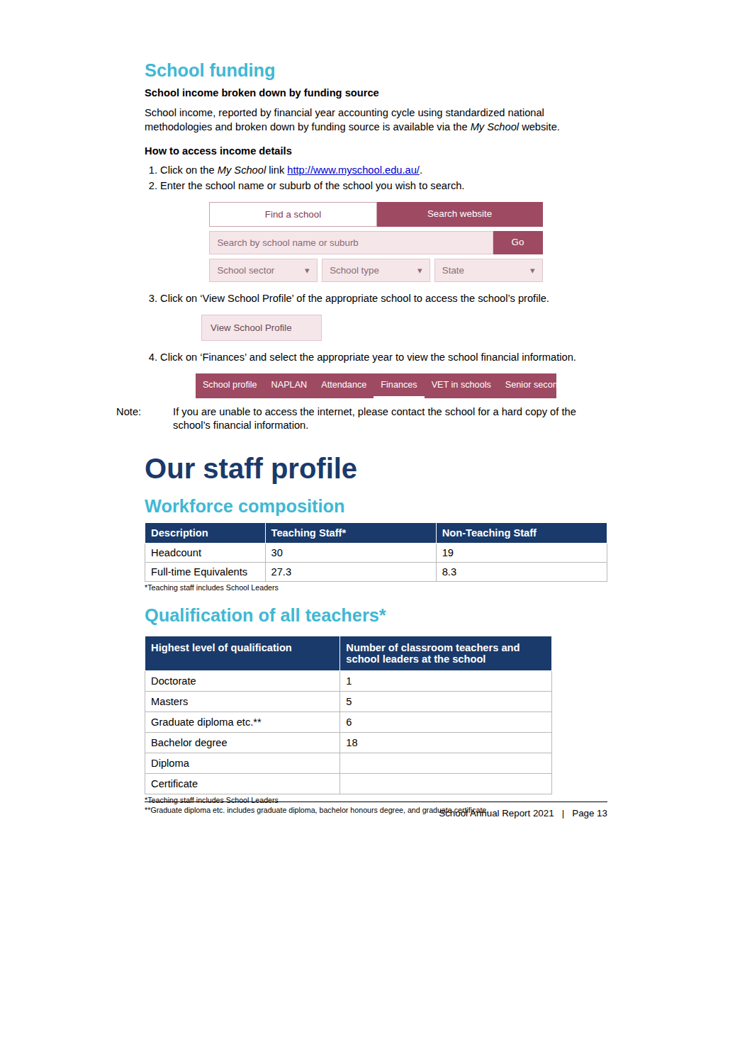School funding
School income broken down by funding source
School income, reported by financial year accounting cycle using standardized national methodologies and broken down by funding source is available via the My School website.
How to access income details
Click on the My School link http://www.myschool.edu.au/.
Enter the school name or suburb of the school you wish to search.
Find a school
Search website
Search by school name or suburb
Go
School sector▾
School type▾
State▾
Click on ‘View School Profile’ of the appropriate school to access the school’s profile.
View School Profile
Click on ‘Finances’ and select the appropriate year to view the school financial information.
School profile
NAPLAN
Attendance
Finances
VET in schools
Senior secondary
Schools map
Note: If you are unable to access the internet, please contact the school for a hard copy of the school’s financial information.
Our staff profile
Workforce composition
| Description | Teaching Staff* | Non-Teaching Staff |
| --- | --- | --- |
| Headcount | 30 | 19 |
| Full-time Equivalents | 27.3 | 8.3 |
*Teaching staff includes School Leaders
Qualification of all teachers*
| Highest level of qualification | Number of classroom teachers and school leaders at the school |
| --- | --- |
| Doctorate | 1 |
| Masters | 5 |
| Graduate diploma etc.** | 6 |
| Bachelor degree | 18 |
| Diploma | |
| Certificate | |
*Teaching staff includes School Leaders
**Graduate diploma etc. includes graduate diploma, bachelor honours degree, and graduate certificate.
School Annual Report 2021 | Page 13